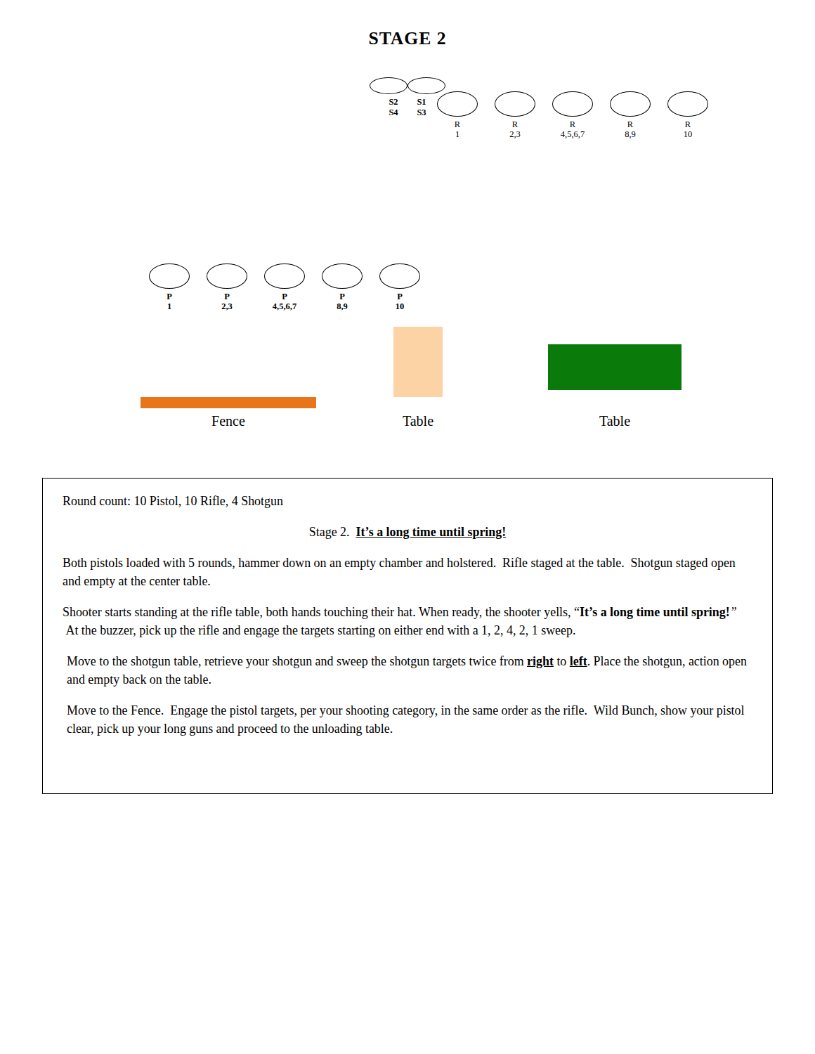STAGE 2
R
1
R
2,3
R
4,5,6,7
R
8,9
R
10
S2 S1
S4 S3
P
1
P
2,3
P
4,5,6,7
P
8,9
P
10
Fence
Table
Table
Round count: 10 Pistol, 10 Rifle, 4 Shotgun
Stage 2. It’s a long time until spring!
Both pistols loaded with 5 rounds, hammer down on an empty chamber and holstered. Rifle staged at the table. Shotgun staged open and empty at the center table.
Shooter starts standing at the rifle table, both hands touching their hat. When ready, the shooter yells, “It’s a long time until spring!” At the buzzer, pick up the rifle and engage the targets starting on either end with a 1, 2, 4, 2, 1 sweep.
Move to the shotgun table, retrieve your shotgun and sweep the shotgun targets twice from right to left. Place the shotgun, action open and empty back on the table.
Move to the Fence. Engage the pistol targets, per your shooting category, in the same order as the rifle. Wild Bunch, show your pistol clear, pick up your long guns and proceed to the unloading table.